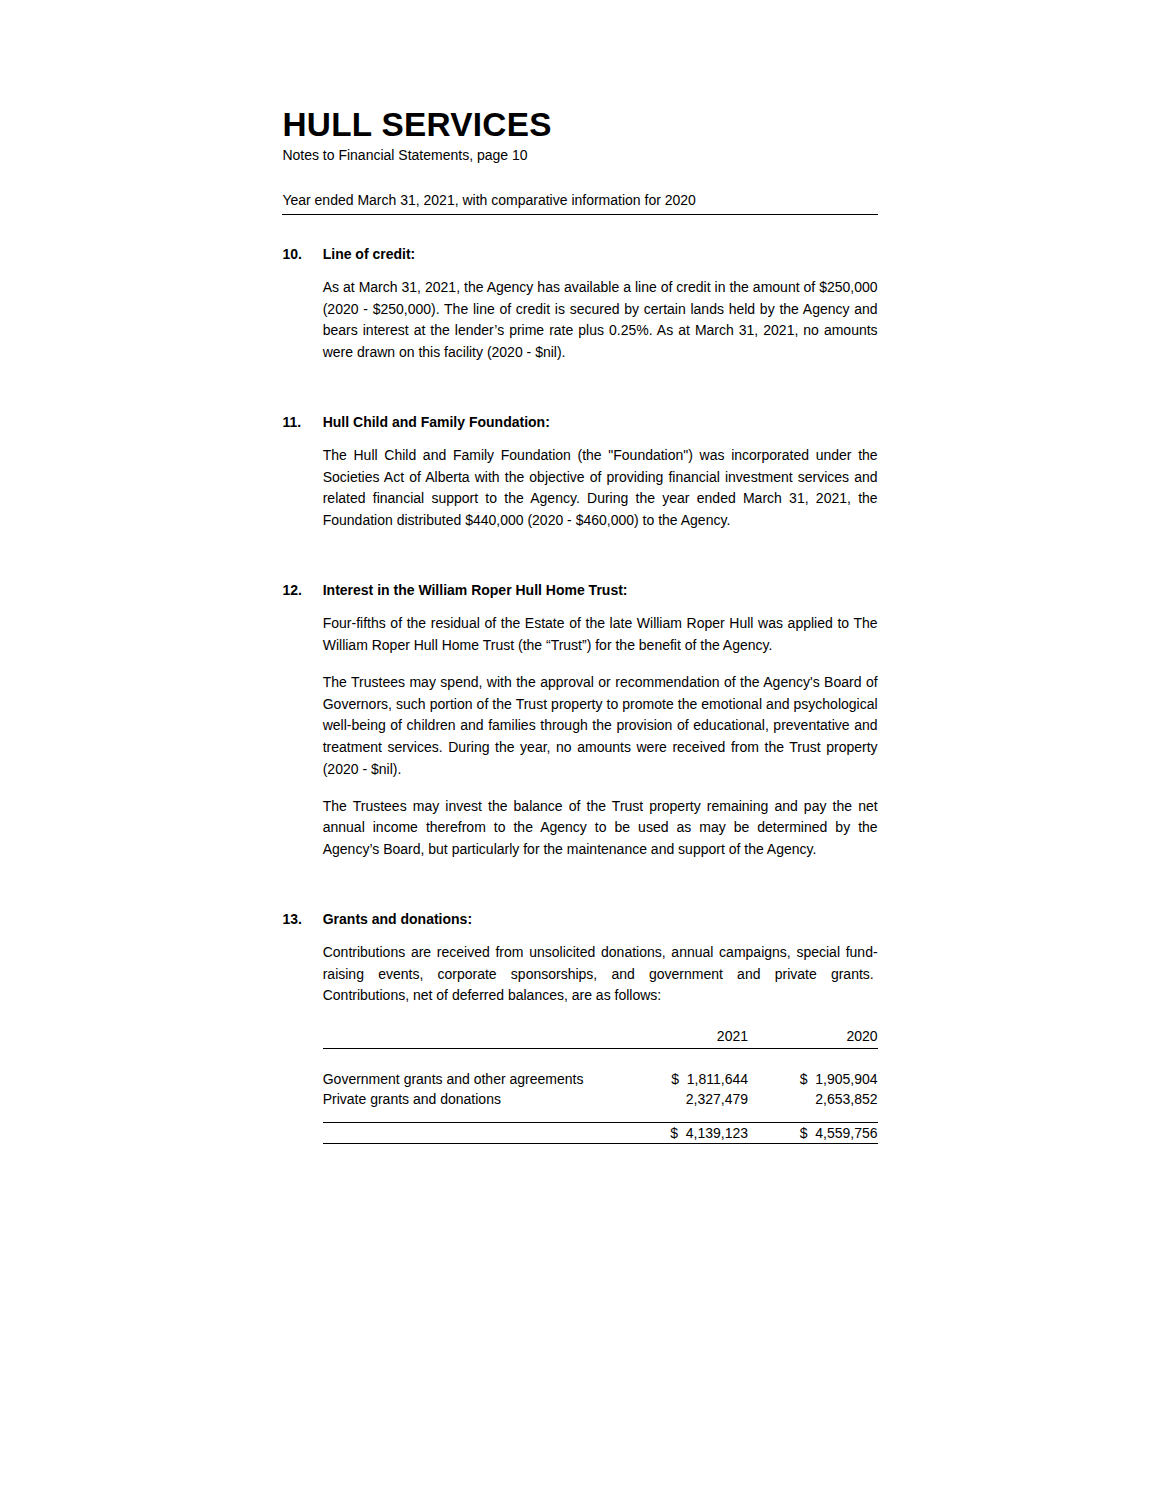HULL SERVICES
Notes to Financial Statements, page 10
Year ended March 31, 2021, with comparative information for 2020
10.
Line of credit:
As at March 31, 2021, the Agency has available a line of credit in the amount of $250,000 (2020 - $250,000). The line of credit is secured by certain lands held by the Agency and bears interest at the lender’s prime rate plus 0.25%. As at March 31, 2021, no amounts were drawn on this facility (2020 - $nil).
11.
Hull Child and Family Foundation:
The Hull Child and Family Foundation (the "Foundation") was incorporated under the Societies Act of Alberta with the objective of providing financial investment services and related financial support to the Agency. During the year ended March 31, 2021, the Foundation distributed $440,000 (2020 - $460,000) to the Agency.
12.
Interest in the William Roper Hull Home Trust:
Four-fifths of the residual of the Estate of the late William Roper Hull was applied to The William Roper Hull Home Trust (the “Trust”) for the benefit of the Agency.
The Trustees may spend, with the approval or recommendation of the Agency's Board of Governors, such portion of the Trust property to promote the emotional and psychological well-being of children and families through the provision of educational, preventative and treatment services. During the year, no amounts were received from the Trust property (2020 - $nil).
The Trustees may invest the balance of the Trust property remaining and pay the net annual income therefrom to the Agency to be used as may be determined by the Agency’s Board, but particularly for the maintenance and support of the Agency.
13.
Grants and donations:
Contributions are received from unsolicited donations, annual campaigns, special fund-raising events, corporate sponsorships, and government and private grants. Contributions, net of deferred balances, are as follows:
| | 2021 | 2020 |
| --- | --- | --- |
| Government grants and other agreements | $ 1,811,644 | $ 1,905,904 |
| Private grants and donations | 2,327,479 | 2,653,852 |
| | $ 4,139,123 | $ 4,559,756 |